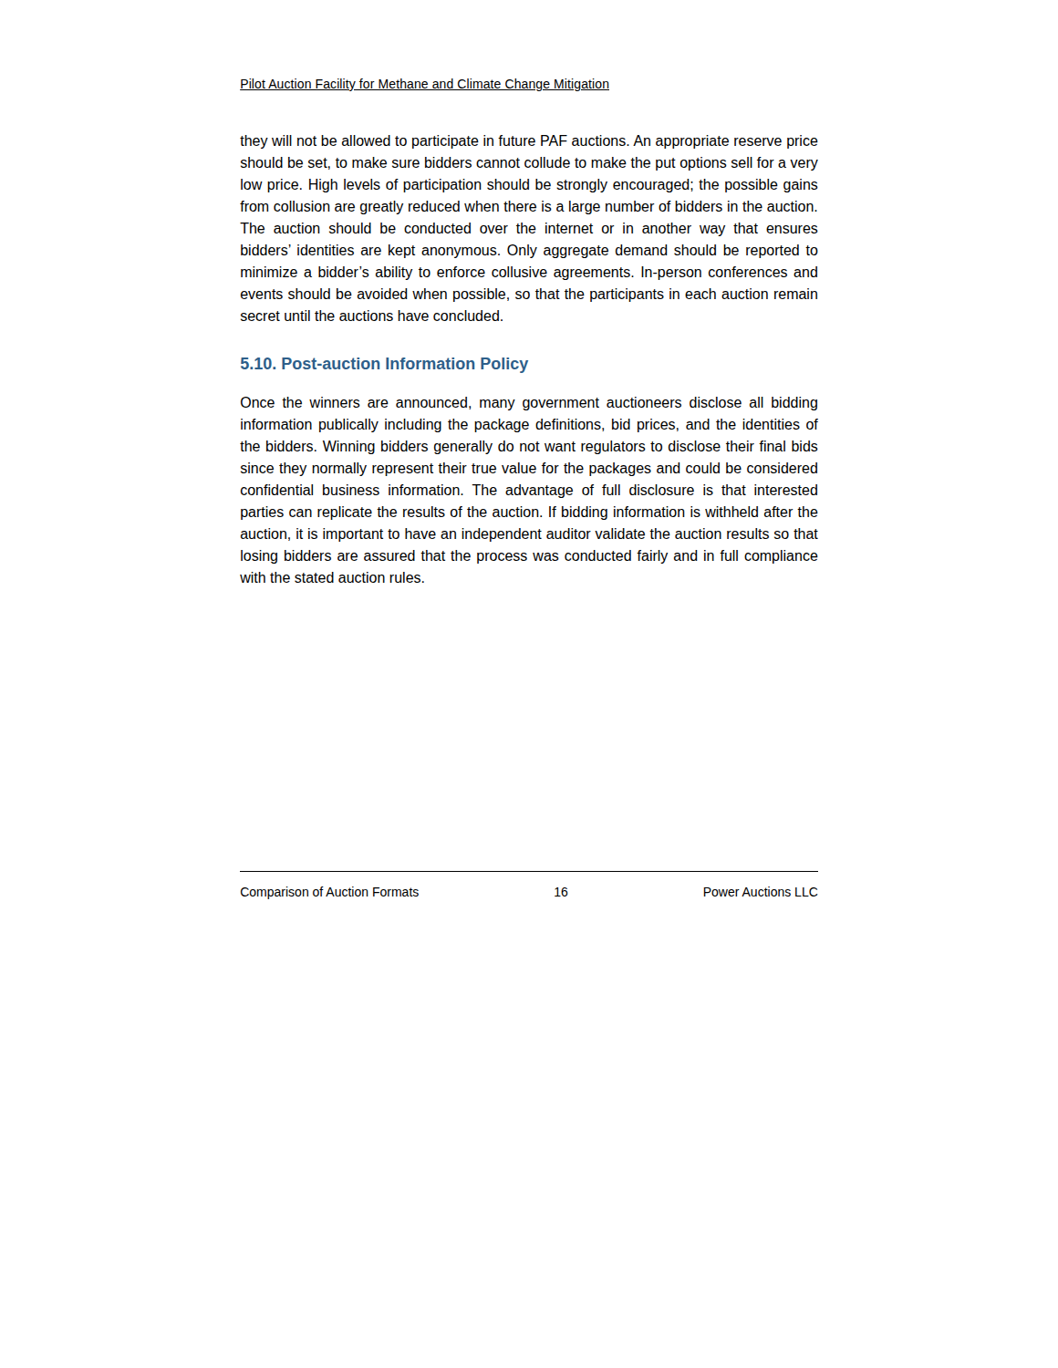Pilot Auction Facility for Methane and Climate Change Mitigation
they will not be allowed to participate in future PAF auctions. An appropriate reserve price should be set, to make sure bidders cannot collude to make the put options sell for a very low price. High levels of participation should be strongly encouraged; the possible gains from collusion are greatly reduced when there is a large number of bidders in the auction. The auction should be conducted over the internet or in another way that ensures bidders’ identities are kept anonymous. Only aggregate demand should be reported to minimize a bidder’s ability to enforce collusive agreements. In-person conferences and events should be avoided when possible, so that the participants in each auction remain secret until the auctions have concluded.
5.10. Post-auction Information Policy
Once the winners are announced, many government auctioneers disclose all bidding information publically including the package definitions, bid prices, and the identities of the bidders. Winning bidders generally do not want regulators to disclose their final bids since they normally represent their true value for the packages and could be considered confidential business information. The advantage of full disclosure is that interested parties can replicate the results of the auction. If bidding information is withheld after the auction, it is important to have an independent auditor validate the auction results so that losing bidders are assured that the process was conducted fairly and in full compliance with the stated auction rules.
Comparison of Auction Formats
16
Power Auctions LLC